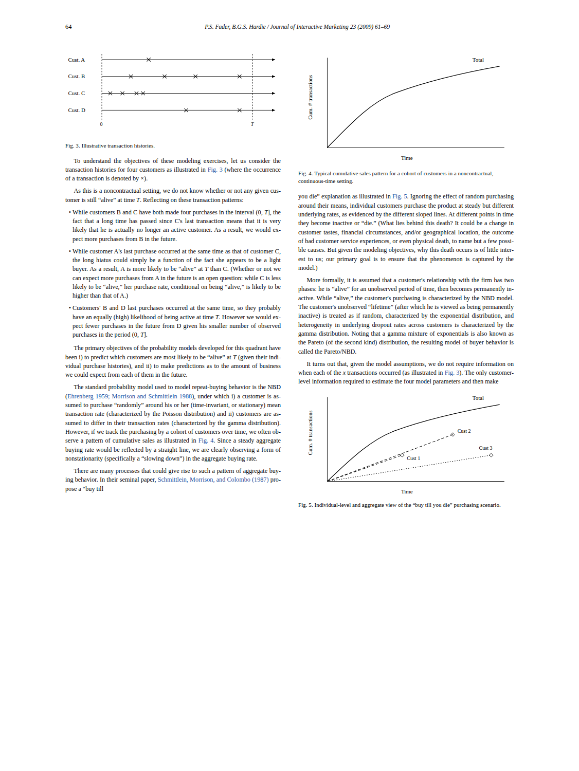64
P.S. Fader, B.G.S. Hardie / Journal of Interactive Marketing 23 (2009) 61–69
Cust. A Cust. B Cust. C Cust. D 0 T
Fig. 3. Illustrative transaction histories.
To understand the objectives of these modeling exercises, let us consider the transaction histories for four customers as illustrated in Fig. 3 (where the occurrence of a transaction is denoted by ×).
As this is a noncontractual setting, we do not know whether or not any given customer is still “alive” at time T. Reflecting on these transaction patterns:
While customers B and C have both made four purchases in the interval (0, T], the fact that a long time has passed since C's last transaction means that it is very likely that he is actually no longer an active customer. As a result, we would expect more purchases from B in the future.
While customer A's last purchase occurred at the same time as that of customer C, the long hiatus could simply be a function of the fact she appears to be a light buyer. As a result, A is more likely to be “alive” at T than C. (Whether or not we can expect more purchases from A in the future is an open question: while C is less likely to be “alive,” her purchase rate, conditional on being “alive,” is likely to be higher than that of A.)
Customers' B and D last purchases occurred at the same time, so they probably have an equally (high) likelihood of being active at time T. However we would expect fewer purchases in the future from D given his smaller number of observed purchases in the period (0, T].
The primary objectives of the probability models developed for this quadrant have been i) to predict which customers are most likely to be “alive” at T (given their individual purchase histories), and ii) to make predictions as to the amount of business we could expect from each of them in the future.
The standard probability model used to model repeat-buying behavior is the NBD (Ehrenberg 1959; Morrison and Schmittlein 1988), under which i) a customer is assumed to purchase “randomly” around his or her (time-invariant, or stationary) mean transaction rate (characterized by the Poisson distribution) and ii) customers are assumed to differ in their transaction rates (characterized by the gamma distribution). However, if we track the purchasing by a cohort of customers over time, we often observe a pattern of cumulative sales as illustrated in Fig. 4. Since a steady aggregate buying rate would be reflected by a straight line, we are clearly observing a form of nonstationarity (specifically a “slowing down”) in the aggregate buying rate.
There are many processes that could give rise to such a pattern of aggregate buying behavior. In their seminal paper, Schmittlein, Morrison, and Colombo (1987) propose a “buy till
Total Cum. # transactions Time
Fig. 4. Typical cumulative sales pattern for a cohort of customers in a noncontractual, continuous-time setting.
you die” explanation as illustrated in Fig. 5. Ignoring the effect of random purchasing around their means, individual customers purchase the product at steady but different underlying rates, as evidenced by the different sloped lines. At different points in time they become inactive or “die.” (What lies behind this death? It could be a change in customer tastes, financial circumstances, and/or geographical location, the outcome of bad customer service experiences, or even physical death, to name but a few possible causes. But given the modeling objectives, why this death occurs is of little interest to us; our primary goal is to ensure that the phenomenon is captured by the model.)
More formally, it is assumed that a customer's relationship with the firm has two phases: he is “alive” for an unobserved period of time, then becomes permanently inactive. While “alive,” the customer's purchasing is characterized by the NBD model. The customer's unobserved “lifetime” (after which he is viewed as being permanently inactive) is treated as if random, characterized by the exponential distribution, and heterogeneity in underlying dropout rates across customers is characterized by the gamma distribution. Noting that a gamma mixture of exponentials is also known as the Pareto (of the second kind) distribution, the resulting model of buyer behavior is called the Pareto/NBD.
It turns out that, given the model assumptions, we do not require information on when each of the x transactions occurred (as illustrated in Fig. 3). The only customer-level information required to estimate the four model parameters and then make
Total Cust 2 Cust 1 Cust 3 Cum. # transactions Time
Fig. 5. Individual-level and aggregate view of the “buy till you die” purchasing scenario.